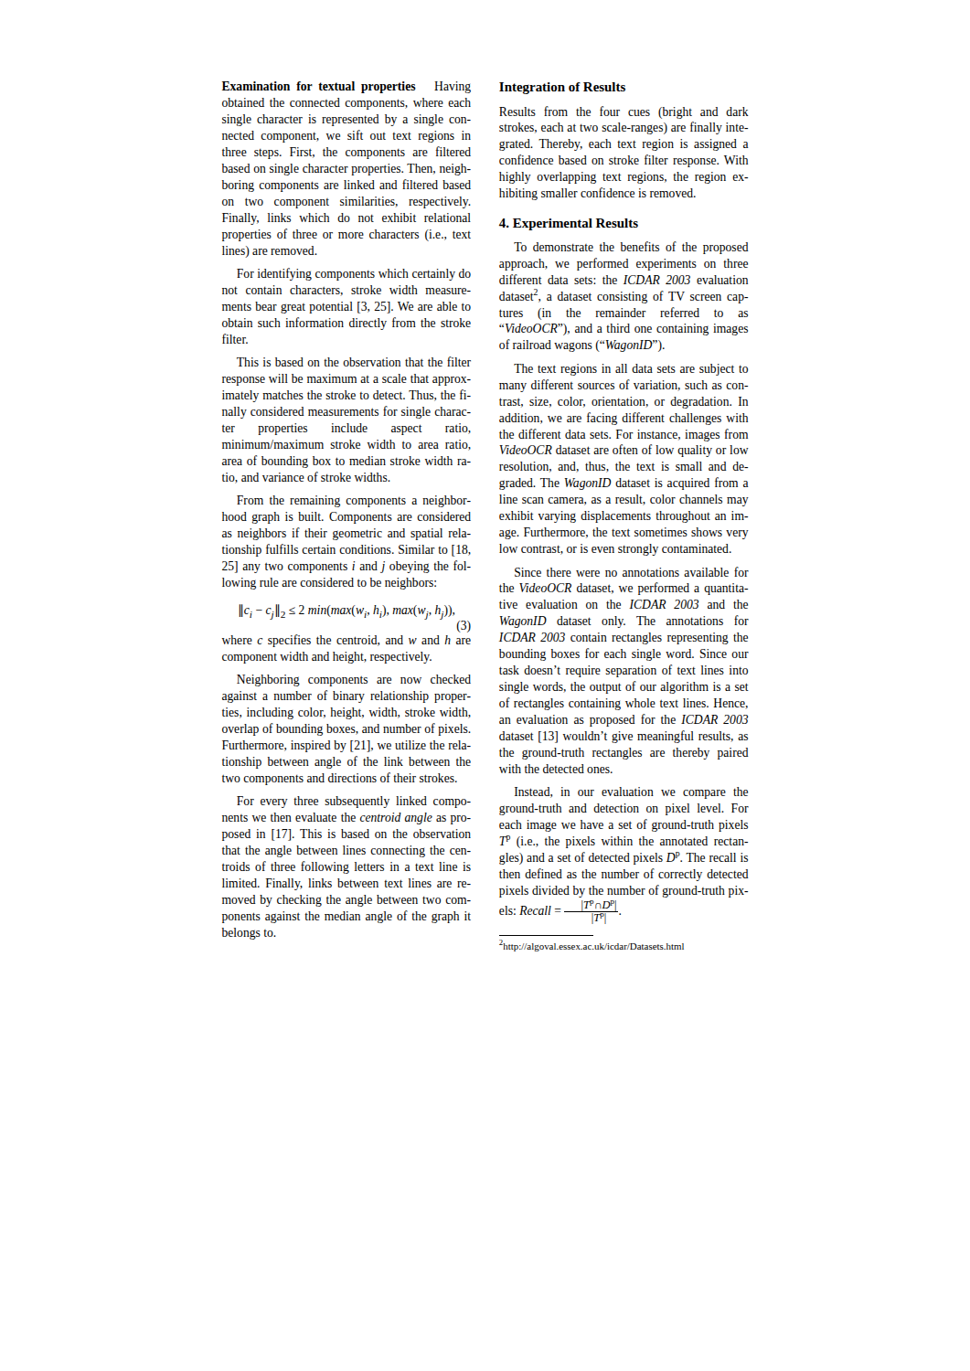Examination for textual properties Having obtained the connected components, where each single character is represented by a single connected component, we sift out text regions in three steps. First, the components are filtered based on single character properties. Then, neighboring components are linked and filtered based on two component similarities, respectively. Finally, links which do not exhibit relational properties of three or more characters (i.e., text lines) are removed.
For identifying components which certainly do not contain characters, stroke width measurements bear great potential [3, 25]. We are able to obtain such information directly from the stroke filter.
This is based on the observation that the filter response will be maximum at a scale that approximately matches the stroke to detect. Thus, the finally considered measurements for single character properties include aspect ratio, minimum/maximum stroke width to area ratio, area of bounding box to median stroke width ratio, and variance of stroke widths.
From the remaining components a neighborhood graph is built. Components are considered as neighbors if their geometric and spatial relationship fulfills certain conditions. Similar to [18, 25] any two components i and j obeying the following rule are considered to be neighbors:
∥ci − cj∥2 ≤ 2 min(max(wi, hi), max(wj, hj)), (3)
where c specifies the centroid, and w and h are component width and height, respectively.
Neighboring components are now checked against a number of binary relationship properties, including color, height, width, stroke width, overlap of bounding boxes, and number of pixels. Furthermore, inspired by [21], we utilize the relationship between angle of the link between the two components and directions of their strokes.
For every three subsequently linked components we then evaluate the centroid angle as proposed in [17]. This is based on the observation that the angle between lines connecting the centroids of three following letters in a text line is limited. Finally, links between text lines are removed by checking the angle between two components against the median angle of the graph it belongs to.
Integration of Results
Results from the four cues (bright and dark strokes, each at two scale-ranges) are finally integrated. Thereby, each text region is assigned a confidence based on stroke filter response. With highly overlapping text regions, the region exhibiting smaller confidence is removed.
4. Experimental Results
To demonstrate the benefits of the proposed approach, we performed experiments on three different data sets: the ICDAR 2003 evaluation dataset2, a dataset consisting of TV screen captures (in the remainder referred to as “VideoOCR”), and a third one containing images of railroad wagons (“WagonID”).
The text regions in all data sets are subject to many different sources of variation, such as contrast, size, color, orientation, or degradation. In addition, we are facing different challenges with the different data sets. For instance, images from VideoOCR dataset are often of low quality or low resolution, and, thus, the text is small and degraded. The WagonID dataset is acquired from a line scan camera, as a result, color channels may exhibit varying displacements throughout an image. Furthermore, the text sometimes shows very low contrast, or is even strongly contaminated.
Since there were no annotations available for the VideoOCR dataset, we performed a quantitative evaluation on the ICDAR 2003 and the WagonID dataset only. The annotations for ICDAR 2003 contain rectangles representing the bounding boxes for each single word. Since our task doesn’t require separation of text lines into single words, the output of our algorithm is a set of rectangles containing whole text lines. Hence, an evaluation as proposed for the ICDAR 2003 dataset [13] wouldn’t give meaningful results, as the ground-truth rectangles are thereby paired with the detected ones.
Instead, in our evaluation we compare the ground-truth and detection on pixel level. For each image we have a set of ground-truth pixels Tp (i.e., the pixels within the annotated rectangles) and a set of detected pixels Dp. The recall is then defined as the number of correctly detected pixels divided by the number of ground-truth pixels: Recall = |Tp∩Dp||Tp|.
2http://algoval.essex.ac.uk/icdar/Datasets.html